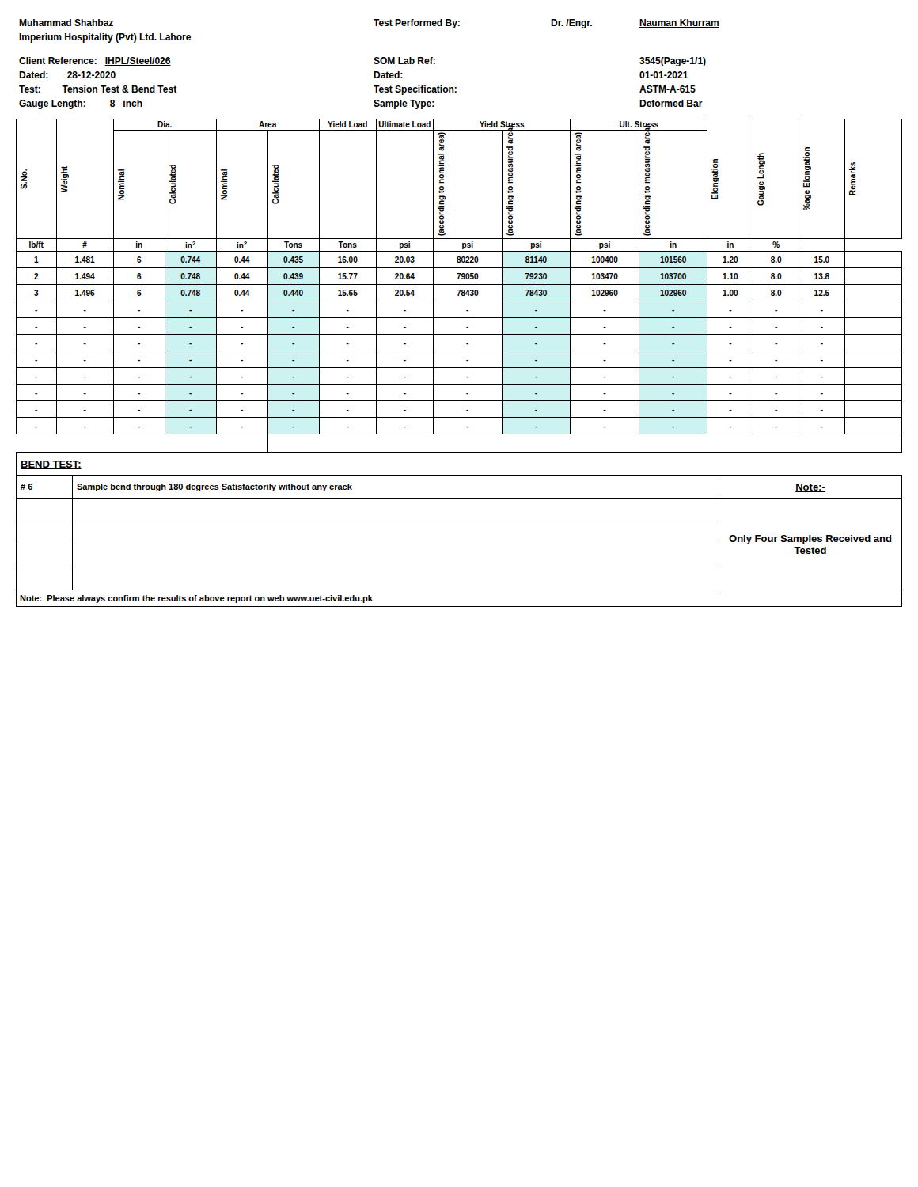| Muhammad Shahbaz | Test Performed By: | Dr. /Engr. | Nauman Khurram |
| Imperium Hospitality (Pvt) Ltd. Lahore | | | |
| Client Reference: IHPL/Steel/026 | SOM Lab Ref: | 3545(Page-1/1) |
| Dated: 28-12-2020 | Dated: | 01-01-2021 |
| Test: Tension Test & Bend Test | Test Specification: | ASTM-A-615 |
| Gauge Length: 8 inch | Sample Type: | Deformed Bar |
| S.No. | Weight | Dia. | Area | Yield Load | Ultimate Load | Yield Stress | Ult. Stress | Elongation | Gauge Length | %age Elongation | Remarks |
| --- | --- | --- | --- | --- | --- | --- | --- | --- | --- | --- | --- |
| Nominal | Calculated | Nominal | Calculated | (according to nominal area) | (according to measured area) | (according to nominal area) | (according to measured area) |
| lb/ft | # | in | in 2 | in 2 | Tons | Tons | psi | psi | psi | psi | in | in | % | |
| 1 | 1.481 | 6 | 0.744 | 0.44 | 0.435 | 16.00 | 20.03 | 80220 | 81140 | 100400 | 101560 | 1.20 | 8.0 | 15.0 | |
| 2 | 1.494 | 6 | 0.748 | 0.44 | 0.439 | 15.77 | 20.64 | 79050 | 79230 | 103470 | 103700 | 1.10 | 8.0 | 13.8 | |
| 3 | 1.496 | 6 | 0.748 | 0.44 | 0.440 | 15.65 | 20.54 | 78430 | 78430 | 102960 | 102960 | 1.00 | 8.0 | 12.5 | |
| - | - | - | - | - | - | - | - | - | - | - | - | - | - | - | |
| - | - | - | - | - | - | - | - | - | - | - | - | - | - | - | |
| - | - | - | - | - | - | - | - | - | - | - | - | - | - | - | |
| - | - | - | - | - | - | - | - | - | - | - | - | - | - | - | |
| - | - | - | - | - | - | - | - | - | - | - | - | - | - | - | |
| - | - | - | - | - | - | - | - | - | - | - | - | - | - | - | |
| - | - | - | - | - | - | - | - | - | - | - | - | - | - | - | |
| - | - | - | - | - | - | - | - | - | - | - | - | - | - | - | |
| BEND TEST: |
| # 6 | Sample bend through 180 degrees Satisfactorily without any crack | Note:- |
| | | Only Four Samples Received and Tested |
Note: Please always confirm the results of above report on web www.uet-civil.edu.pk